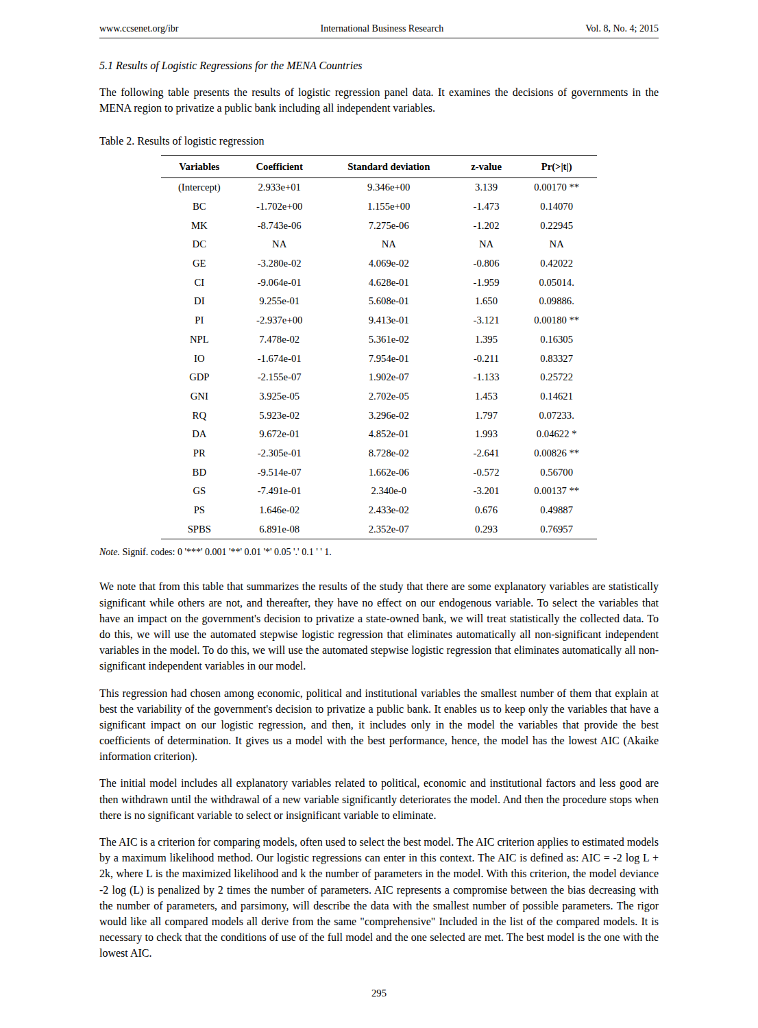www.ccsenet.org/ibr International Business Research Vol. 8, No. 4; 2015
5.1 Results of Logistic Regressions for the MENA Countries
The following table presents the results of logistic regression panel data. It examines the decisions of governments in the MENA region to privatize a public bank including all independent variables.
Table 2. Results of logistic regression
Table 2. Results of logistic regression
| Variables | Coefficient | Standard deviation | z-value | Pr(>/t/) |
| --- | --- | --- | --- | --- |
| (Intercept) | 2.933e+01 | 9.346e+00 | 3.139 | 0.00170 ** |
| BC | -1.702e+00 | 1.155e+00 | -1.473 | 0.14070 |
| MK | -8.743e-06 | 7.275e-06 | -1.202 | 0.22945 |
| DC | NA | NA | NA | NA |
| GE | -3.280e-02 | 4.069e-02 | -0.806 | 0.42022 |
| CI | -9.064e-01 | 4.628e-01 | -1.959 | 0.05014. |
| DI | 9.255e-01 | 5.608e-01 | 1.650 | 0.09886. |
| PI | -2.937e+00 | 9.413e-01 | -3.121 | 0.00180 ** |
| NPL | 7.478e-02 | 5.361e-02 | 1.395 | 0.16305 |
| IO | -1.674e-01 | 7.954e-01 | -0.211 | 0.83327 |
| GDP | -2.155e-07 | 1.902e-07 | -1.133 | 0.25722 |
| GNI | 3.925e-05 | 2.702e-05 | 1.453 | 0.14621 |
| RQ | 5.923e-02 | 3.296e-02 | 1.797 | 0.07233. |
| DA | 9.672e-01 | 4.852e-01 | 1.993 | 0.04622 * |
| PR | -2.305e-01 | 8.728e-02 | -2.641 | 0.00826 ** |
| BD | -9.514e-07 | 1.662e-06 | -0.572 | 0.56700 |
| GS | -7.491e-01 | 2.340e-0 | -3.201 | 0.00137 ** |
| PS | 1.646e-02 | 2.433e-02 | 0.676 | 0.49887 |
| SPBS | 6.891e-08 | 2.352e-07 | 0.293 | 0.76957 |
Note. Signif. codes: 0 '***' 0.001 '**' 0.01 '*' 0.05 '.' 0.1 ' ' 1.
We note that from this table that summarizes the results of the study that there are some explanatory variables are statistically significant while others are not, and thereafter, they have no effect on our endogenous variable. To select the variables that have an impact on the government's decision to privatize a state-owned bank, we will treat statistically the collected data. To do this, we will use the automated stepwise logistic regression that eliminates automatically all non-significant independent variables in the model. To do this, we will use the automated stepwise logistic regression that eliminates automatically all non-significant independent variables in our model.
This regression had chosen among economic, political and institutional variables the smallest number of them that explain at best the variability of the government's decision to privatize a public bank. It enables us to keep only the variables that have a significant impact on our logistic regression, and then, it includes only in the model the variables that provide the best coefficients of determination. It gives us a model with the best performance, hence, the model has the lowest AIC (Akaike information criterion).
The initial model includes all explanatory variables related to political, economic and institutional factors and less good are then withdrawn until the withdrawal of a new variable significantly deteriorates the model. And then the procedure stops when there is no significant variable to select or insignificant variable to eliminate.
The AIC is a criterion for comparing models, often used to select the best model. The AIC criterion applies to estimated models by a maximum likelihood method. Our logistic regressions can enter in this context. The AIC is defined as: AIC = -2 log L + 2k, where L is the maximized likelihood and k the number of parameters in the model. With this criterion, the model deviance -2 log (L) is penalized by 2 times the number of parameters. AIC represents a compromise between the bias decreasing with the number of parameters, and parsimony, will describe the data with the smallest number of possible parameters. The rigor would like all compared models all derive from the same "comprehensive" Included in the list of the compared models. It is necessary to check that the conditions of use of the full model and the one selected are met. The best model is the one with the lowest AIC.
295